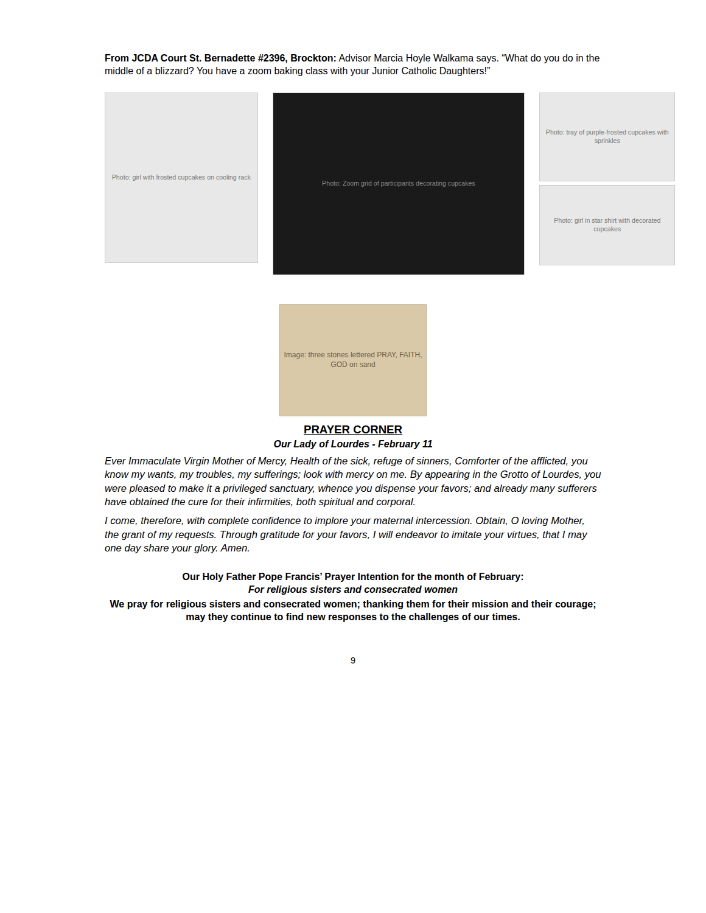From JCDA Court St. Bernadette #2396, Brockton: Advisor Marcia Hoyle Walkama says. “What do you do in the middle of a blizzard? You have a zoom baking class with your Junior Catholic Daughters!”
Photo: girl with frosted cupcakes on cooling rack
Photo: Zoom grid of participants decorating cupcakes
Photo: tray of purple-frosted cupcakes with sprinkles
Photo: girl in star shirt with decorated cupcakes
Image: three stones lettered PRAY, FAITH, GOD on sand
PRAYER CORNER
Our Lady of Lourdes - February 11
Ever Immaculate Virgin Mother of Mercy, Health of the sick, refuge of sinners, Comforter of the afflicted, you know my wants, my troubles, my sufferings; look with mercy on me. By appearing in the Grotto of Lourdes, you were pleased to make it a privileged sanctuary, whence you dispense your favors; and already many sufferers have obtained the cure for their infirmities, both spiritual and corporal.
I come, therefore, with complete confidence to implore your maternal intercession. Obtain, O loving Mother, the grant of my requests. Through gratitude for your favors, I will endeavor to imitate your virtues, that I may one day share your glory. Amen.
Our Holy Father Pope Francis’ Prayer Intention for the month of February:
For religious sisters and consecrated women
We pray for religious sisters and consecrated women; thanking them for their mission and their courage; may they continue to find new responses to the challenges of our times.
9